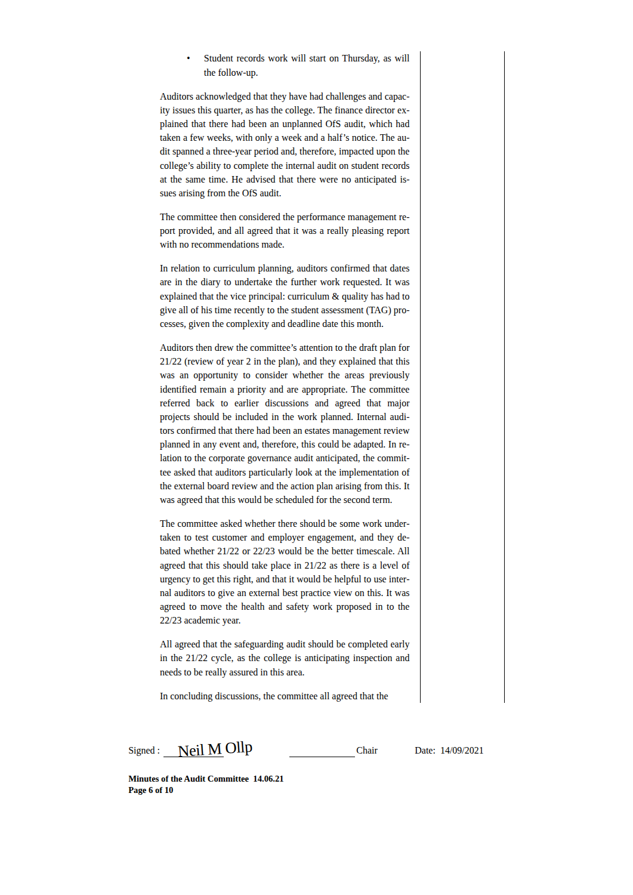Student records work will start on Thursday, as will the follow-up.
Auditors acknowledged that they have had challenges and capacity issues this quarter, as has the college. The finance director explained that there had been an unplanned OfS audit, which had taken a few weeks, with only a week and a half’s notice. The audit spanned a three-year period and, therefore, impacted upon the college’s ability to complete the internal audit on student records at the same time. He advised that there were no anticipated issues arising from the OfS audit.
The committee then considered the performance management report provided, and all agreed that it was a really pleasing report with no recommendations made.
In relation to curriculum planning, auditors confirmed that dates are in the diary to undertake the further work requested. It was explained that the vice principal: curriculum & quality has had to give all of his time recently to the student assessment (TAG) processes, given the complexity and deadline date this month.
Auditors then drew the committee’s attention to the draft plan for 21/22 (review of year 2 in the plan), and they explained that this was an opportunity to consider whether the areas previously identified remain a priority and are appropriate. The committee referred back to earlier discussions and agreed that major projects should be included in the work planned. Internal auditors confirmed that there had been an estates management review planned in any event and, therefore, this could be adapted. In relation to the corporate governance audit anticipated, the committee asked that auditors particularly look at the implementation of the external board review and the action plan arising from this. It was agreed that this would be scheduled for the second term.
The committee asked whether there should be some work undertaken to test customer and employer engagement, and they debated whether 21/22 or 22/23 would be the better timescale. All agreed that this should take place in 21/22 as there is a level of urgency to get this right, and that it would be helpful to use internal auditors to give an external best practice view on this. It was agreed to move the health and safety work proposed in to the 22/23 academic year.
All agreed that the safeguarding audit should be completed early in the 21/22 cycle, as the college is anticipating inspection and needs to be really assured in this area.
In concluding discussions, the committee all agreed that the
Signed : Neil M Ollp Chair Date: 14/09/2021
Minutes of the Audit Committee 14.06.21
Page 6 of 10